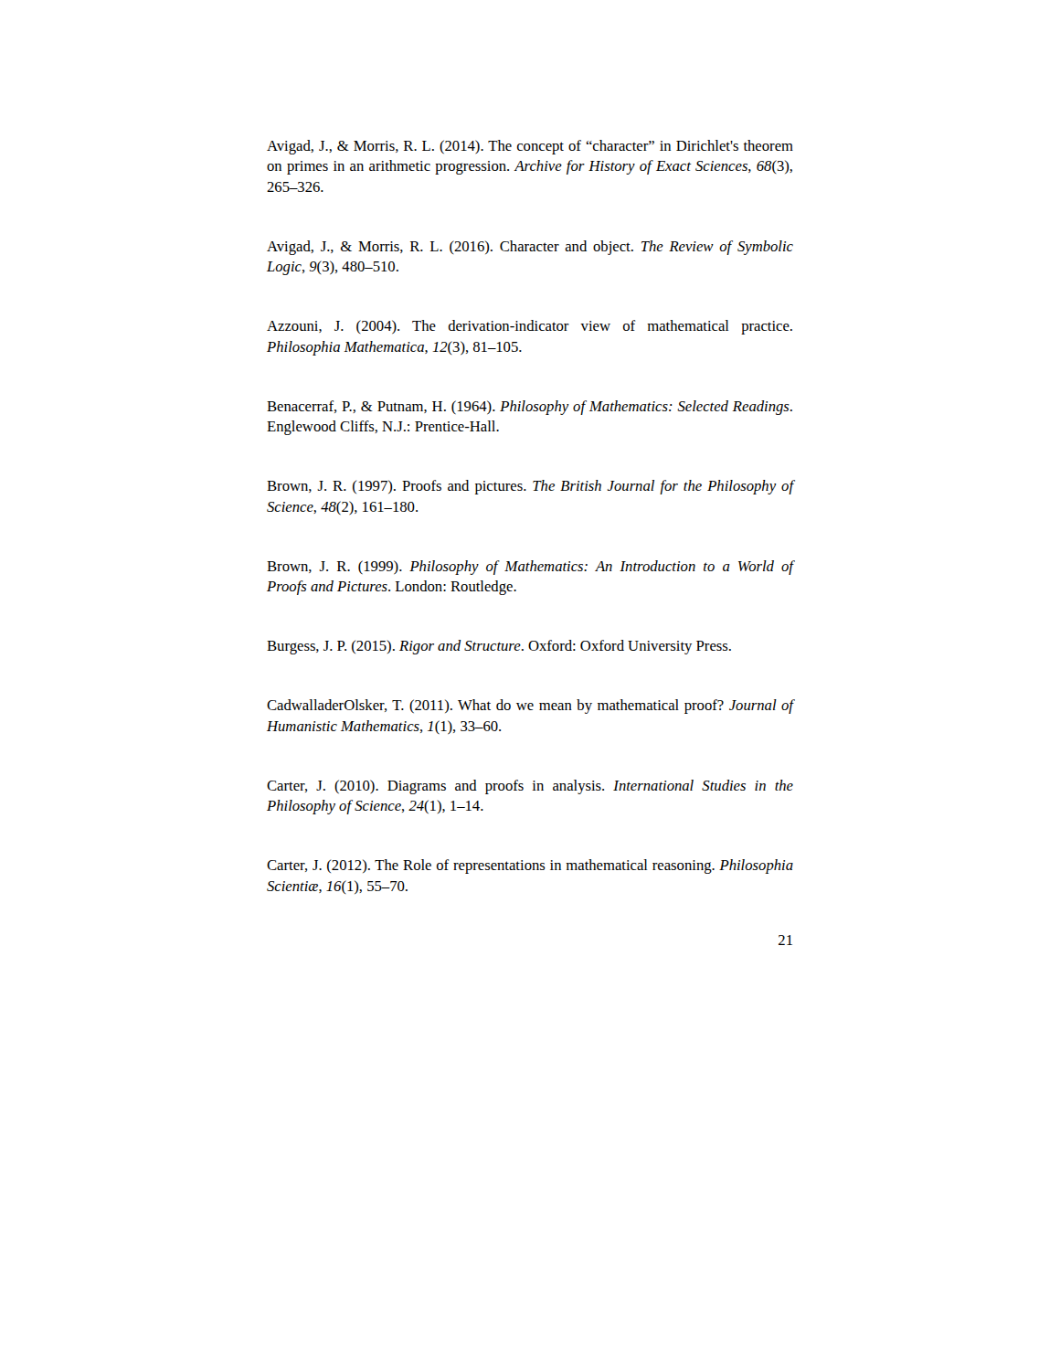Avigad, J., & Morris, R. L. (2014). The concept of “character” in Dirichlet's theorem on primes in an arithmetic progression. Archive for History of Exact Sciences, 68(3), 265–326.
Avigad, J., & Morris, R. L. (2016). Character and object. The Review of Symbolic Logic, 9(3), 480–510.
Azzouni, J. (2004). The derivation-indicator view of mathematical practice. Philosophia Mathematica, 12(3), 81–105.
Benacerraf, P., & Putnam, H. (1964). Philosophy of Mathematics: Selected Readings. Englewood Cliffs, N.J.: Prentice-Hall.
Brown, J. R. (1997). Proofs and pictures. The British Journal for the Philosophy of Science, 48(2), 161–180.
Brown, J. R. (1999). Philosophy of Mathematics: An Introduction to a World of Proofs and Pictures. London: Routledge.
Burgess, J. P. (2015). Rigor and Structure. Oxford: Oxford University Press.
CadwalladerOlsker, T. (2011). What do we mean by mathematical proof? Journal of Humanistic Mathematics, 1(1), 33–60.
Carter, J. (2010). Diagrams and proofs in analysis. International Studies in the Philosophy of Science, 24(1), 1–14.
Carter, J. (2012). The Role of representations in mathematical reasoning. Philosophia Scientiæ, 16(1), 55–70.
21